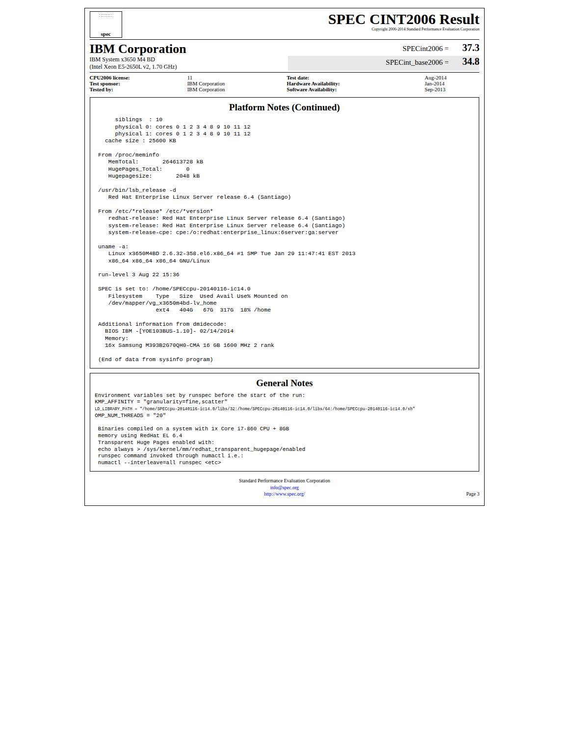∷∷∷∷ spec
SPEC CINT2006 Result
Copyright 2006-2014 Standard Performance Evaluation Corporation
| IBM Corporation | SPECint2006 = 37.3 |
| IBM System x3650 M4 BD (Intel Xeon E5-2650L v2, 1.70 GHz) | SPECint_base2006 = 34.8 |
| CPU2006 license: | 11 | Test date: | Aug-2014 |
| Test sponsor: | IBM Corporation | Hardware Availability: | Jan-2014 |
| Tested by: | IBM Corporation | Software Availability: | Sep-2013 |
Platform Notes (Continued)
      siblings  : 10
      physical 0: cores 0 1 2 3 4 8 9 10 11 12
      physical 1: cores 0 1 2 3 4 8 9 10 11 12
   cache size : 25600 KB

 From /proc/meminfo
    MemTotal:       264613728 kB
    HugePages_Total:       0
    Hugepagesize:       2048 kB

 /usr/bin/lsb_release -d
    Red Hat Enterprise Linux Server release 6.4 (Santiago)

 From /etc/*release* /etc/*version*
    redhat-release: Red Hat Enterprise Linux Server release 6.4 (Santiago)
    system-release: Red Hat Enterprise Linux Server release 6.4 (Santiago)
    system-release-cpe: cpe:/o:redhat:enterprise_linux:6server:ga:server

 uname -a:
    Linux x3650M4BD 2.6.32-358.el6.x86_64 #1 SMP Tue Jan 29 11:47:41 EST 2013
    x86_64 x86_64 x86_64 GNU/Linux

 run-level 3 Aug 22 15:36

 SPEC is set to: /home/SPECcpu-20140116-ic14.0
    Filesystem    Type   Size  Used Avail Use% Mounted on
    /dev/mapper/vg_x3650m4bd-lv_home
                  ext4   404G   67G  317G  18% /home

 Additional information from dmidecode:
   BIOS IBM -[YOE103BUS-1.10]- 02/14/2014
   Memory:
   16x Samsung M393B2G70QH0-CMA 16 GB 1600 MHz 2 rank

 (End of data from sysinfo program)
General Notes
Environment variables set by runspec before the start of the run:
KMP_AFFINITY = "granularity=fine,scatter"
LD_LIBRARY_PATH = "/home/SPECcpu-20140116-ic14.0/libs/32:/home/SPECcpu-20140116-ic14.0/libs/64:/home/SPECcpu-20140116-ic14.0/sh"
OMP_NUM_THREADS = "20"

 Binaries compiled on a system with 1x Core i7-860 CPU + 8GB
 memory using RedHat EL 6.4
 Transparent Huge Pages enabled with:
 echo always > /sys/kernel/mm/redhat_transparent_hugepage/enabled
 runspec command invoked through numactl i.e.:
 numactl --interleave=all runspec <etc>
Standard Performance Evaluation Corporation
info@spec.org
http://www.spec.org/ Page 3